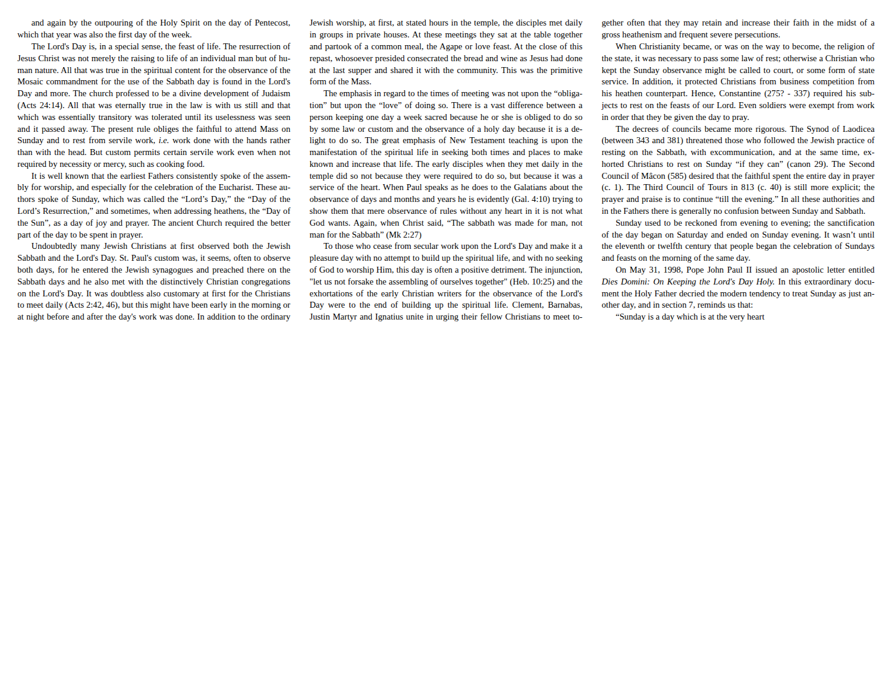and again by the outpouring of the Holy Spirit on the day of Pentecost, which that year was also the first day of the week.
The Lord's Day is, in a special sense, the feast of life. The resurrection of Jesus Christ was not merely the raising to life of an individual man but of human nature. All that was true in the spiritual content for the observance of the Mosaic commandment for the use of the Sabbath day is found in the Lord's Day and more. The church professed to be a divine development of Judaism (Acts 24:14). All that was eternally true in the law is with us still and that which was essentially transitory was tolerated until its uselessness was seen and it passed away. The present rule obliges the faithful to attend Mass on Sunday and to rest from servile work, i.e. work done with the hands rather than with the head. But custom permits certain servile work even when not required by necessity or mercy, such as cooking food.
It is well known that the earliest Fathers consistently spoke of the assembly for worship, and especially for the celebration of the Eucharist. These authors spoke of Sunday, which was called the “Lord’s Day,” the “Day of the Lord’s Resurrection,” and sometimes, when addressing heathens, the “Day of the Sun”, as a day of joy and prayer. The ancient Church required the better part of the day to be spent in prayer.
Undoubtedly many Jewish Christians at first observed both the Jewish Sabbath and the Lord's Day. St. Paul's custom was, it seems, often to observe both days, for he entered the Jewish synagogues and preached there on the Sabbath days and he also met with the distinctively Christian congregations on the Lord's Day. It was doubtless also customary at first for the Christians to meet daily (Acts 2:42, 46), but this might have been early in the morning or at night before and after the day's work was done. In addition to the ordinary Jewish worship, at first, at stated hours in the temple, the disciples met daily in groups in private houses. At these meetings they sat at the table together and partook of a common meal, the Agape or love feast. At the close of this repast, whosoever presided consecrated the bread and wine as Jesus had done at the last supper and shared it with the community. This was the primitive form of the Mass.
The emphasis in regard to the times of meeting was not upon the “obligation” but upon the “love” of doing so. There is a vast difference between a person keeping one day a week sacred because he or she is obliged to do so by some law or custom and the observance of a holy day because it is a delight to do so. The great emphasis of New Testament teaching is upon the manifestation of the spiritual life in seeking both times and places to make known and increase that life. The early disciples when they met daily in the temple did so not because they were required to do so, but because it was a service of the heart. When Paul speaks as he does to the Galatians about the observance of days and months and years he is evidently (Gal. 4:10) trying to show them that mere observance of rules without any heart in it is not what God wants. Again, when Christ said, “The sabbath was made for man, not man for the Sabbath” (Mk 2:27)
To those who cease from secular work upon the Lord's Day and make it a pleasure day with no attempt to build up the spiritual life, and with no seeking of God to worship Him, this day is often a positive detriment. The injunction, "let us not forsake the assembling of ourselves together" (Heb. 10:25) and the exhortations of the early Christian writers for the observance of the Lord's Day were to the end of building up the spiritual life. Clement, Barnabas, Justin Martyr and Ignatius unite in urging their fellow Christians to meet together often that they may retain and increase their faith in the midst of a gross heathenism and frequent severe persecutions.
When Christianity became, or was on the way to become, the religion of the state, it was necessary to pass some law of rest; otherwise a Christian who kept the Sunday observance might be called to court, or some form of state service. In addition, it protected Christians from business competition from his heathen counterpart. Hence, Constantine (275? - 337) required his subjects to rest on the feasts of our Lord. Even soldiers were exempt from work in order that they be given the day to pray.
The decrees of councils became more rigorous. The Synod of Laodicea (between 343 and 381) threatened those who followed the Jewish practice of resting on the Sabbath, with excommunication, and at the same time, exhorted Christians to rest on Sunday “if they can” (canon 29). The Second Council of Mâcon (585) desired that the faithful spent the entire day in prayer (c. 1). The Third Council of Tours in 813 (c. 40) is still more explicit; the prayer and praise is to continue “till the evening.” In all these authorities and in the Fathers there is generally no confusion between Sunday and Sabbath.
Sunday used to be reckoned from evening to evening; the sanctification of the day began on Saturday and ended on Sunday evening. It wasn’t until the eleventh or twelfth century that people began the celebration of Sundays and feasts on the morning of the same day.
On May 31, 1998, Pope John Paul II issued an apostolic letter entitled Dies Domini: On Keeping the Lord's Day Holy. In this extraordinary document the Holy Father decried the modern tendency to treat Sunday as just another day, and in section 7, reminds us that:
“Sunday is a day which is at the very heart